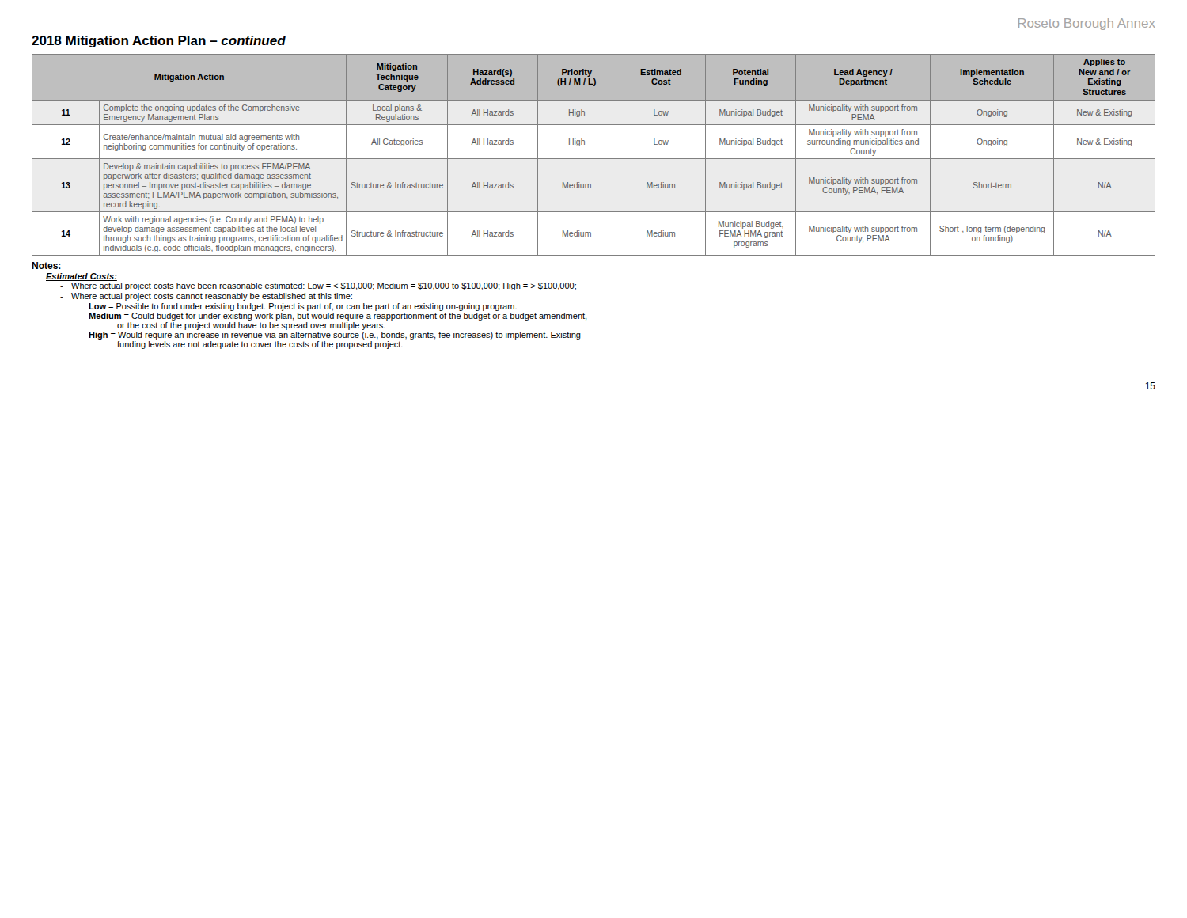Roseto Borough Annex
2018 Mitigation Action Plan – continued
| Mitigation Action | Mitigation Technique Category | Hazard(s) Addressed | Priority (H / M / L) | Estimated Cost | Potential Funding | Lead Agency / Department | Implementation Schedule | Applies to New and / or Existing Structures |
| --- | --- | --- | --- | --- | --- | --- | --- | --- |
| 11 | Complete the ongoing updates of the Comprehensive Emergency Management Plans | Local plans & Regulations | All Hazards | High | Low | Municipal Budget | Municipality with support from PEMA | Ongoing | New & Existing |
| 12 | Create/enhance/maintain mutual aid agreements with neighboring communities for continuity of operations. | All Categories | All Hazards | High | Low | Municipal Budget | Municipality with support from surrounding municipalities and County | Ongoing | New & Existing |
| 13 | Develop & maintain capabilities to process FEMA/PEMA paperwork after disasters; qualified damage assessment personnel – Improve post-disaster capabilities – damage assessment; FEMA/PEMA paperwork compilation, submissions, record keeping. | Structure & Infrastructure | All Hazards | Medium | Medium | Municipal Budget | Municipality with support from County, PEMA, FEMA | Short-term | N/A |
| 14 | Work with regional agencies (i.e. County and PEMA) to help develop damage assessment capabilities at the local level through such things as training programs, certification of qualified individuals (e.g. code officials, floodplain managers, engineers). | Structure & Infrastructure | All Hazards | Medium | Medium | Municipal Budget, FEMA HMA grant programs | Municipality with support from County, PEMA | Short-, long-term (depending on funding) | N/A |
Notes:
Estimated Costs:
Where actual project costs have been reasonable estimated: Low = < $10,000; Medium = $10,000 to $100,000; High = > $100,000;
Where actual project costs cannot reasonably be established at this time:
Low = Possible to fund under existing budget. Project is part of, or can be part of an existing on-going program.
Medium = Could budget for under existing work plan, but would require a reapportionment of the budget or a budget amendment,
or the cost of the project would have to be spread over multiple years.
High = Would require an increase in revenue via an alternative source (i.e., bonds, grants, fee increases) to implement. Existing
funding levels are not adequate to cover the costs of the proposed project.
15